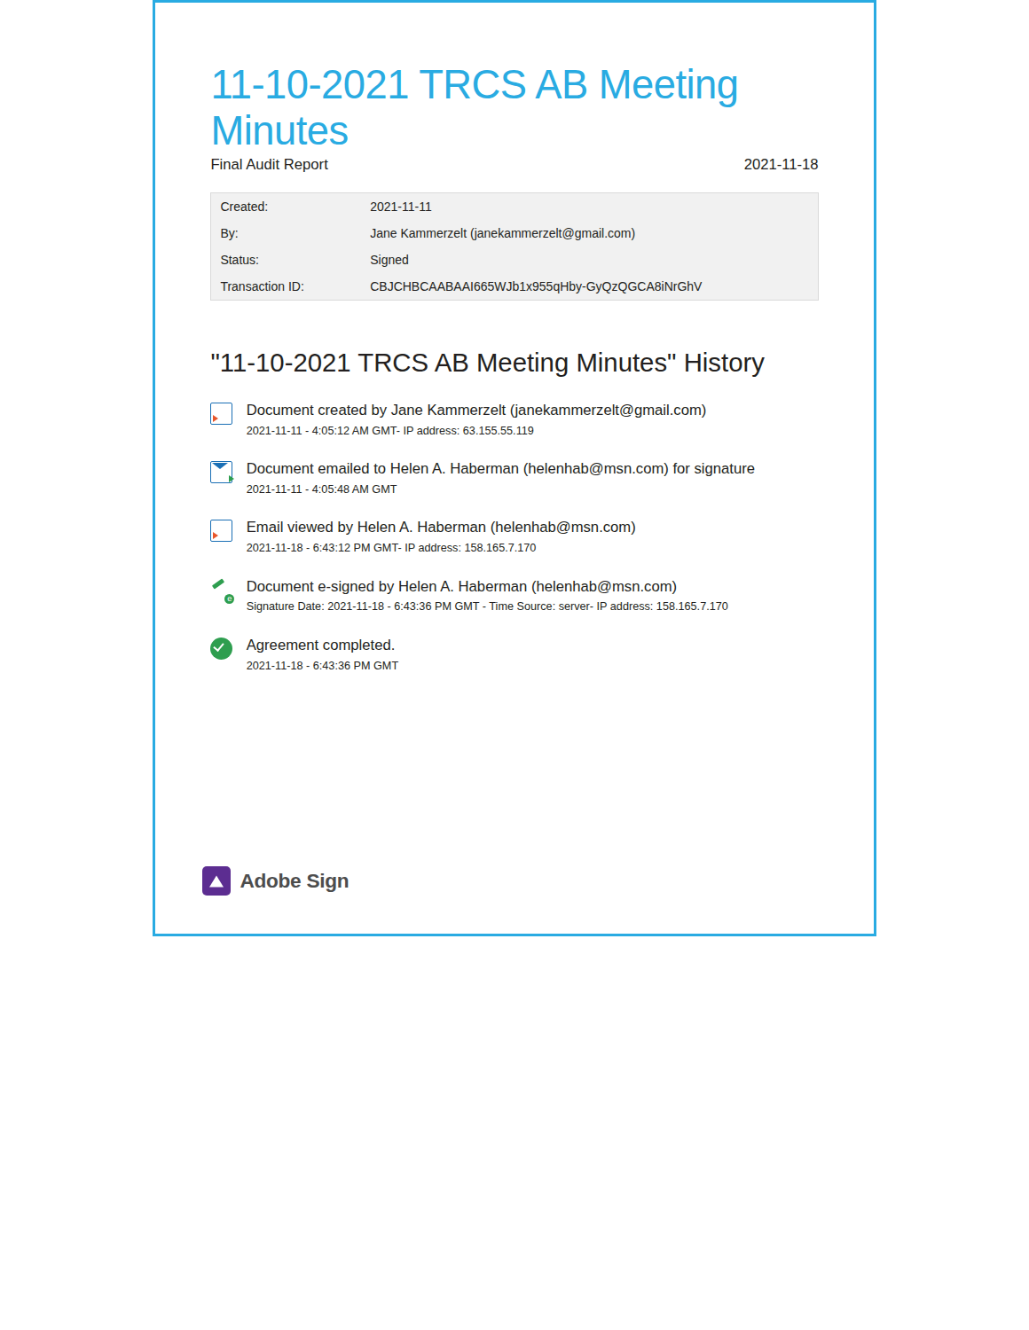11-10-2021 TRCS AB Meeting Minutes
Final Audit Report 2021-11-18
| Created: | 2021-11-11 |
| By: | Jane Kammerzelt (janekammerzelt@gmail.com) |
| Status: | Signed |
| Transaction ID: | CBJCHBCAABAAI665WJb1x955qHby-GyQzQGCA8iNrGhV |
"11-10-2021 TRCS AB Meeting Minutes" History
Document created by Jane Kammerzelt (janekammerzelt@gmail.com)
2021-11-11 - 4:05:12 AM GMT- IP address: 63.155.55.119
Document emailed to Helen A. Haberman (helenhab@msn.com) for signature
2021-11-11 - 4:05:48 AM GMT
Email viewed by Helen A. Haberman (helenhab@msn.com)
2021-11-18 - 6:43:12 PM GMT- IP address: 158.165.7.170
Document e-signed by Helen A. Haberman (helenhab@msn.com)
Signature Date: 2021-11-18 - 6:43:36 PM GMT - Time Source: server- IP address: 158.165.7.170
Agreement completed.
2021-11-18 - 6:43:36 PM GMT
Adobe Sign